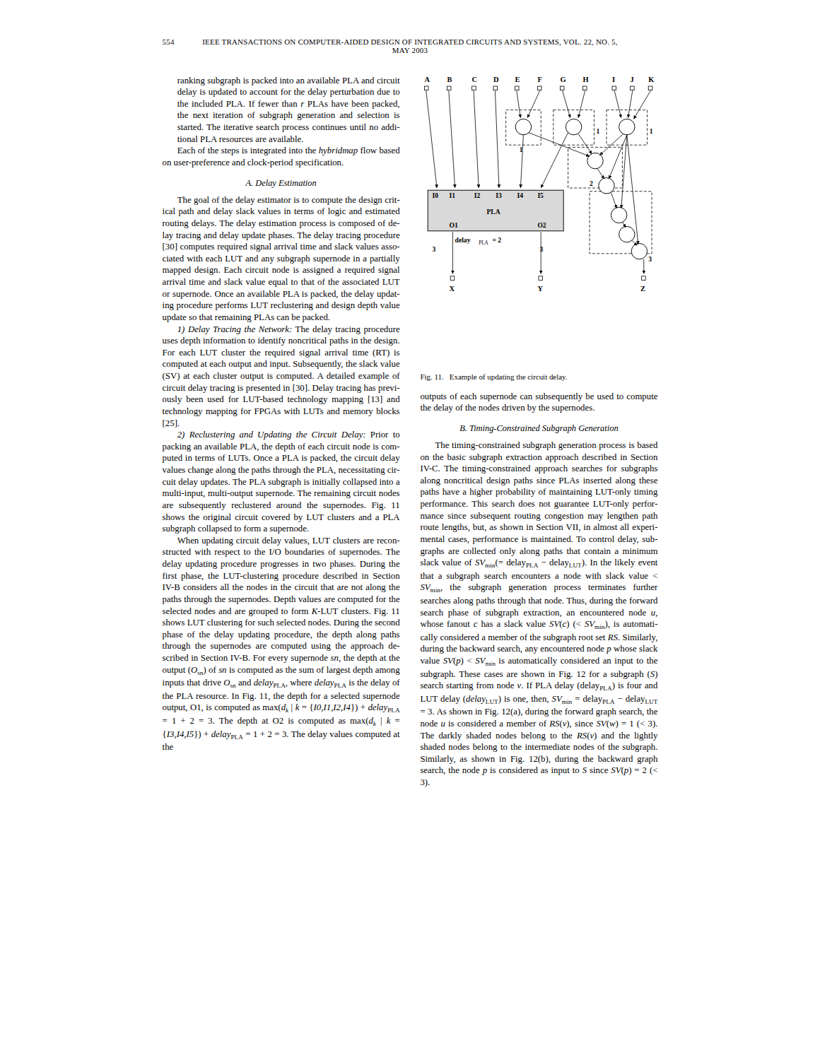554
IEEE TRANSACTIONS ON COMPUTER-AIDED DESIGN OF INTEGRATED CIRCUITS AND SYSTEMS, VOL. 22, NO. 5, MAY 2003
ranking subgraph is packed into an available PLA and circuit delay is updated to account for the delay perturbation due to the included PLA. If fewer than r PLAs have been packed, the next iteration of subgraph generation and selection is started. The iterative search process continues until no additional PLA resources are available.
Each of the steps is integrated into the hybridmap flow based on user-preference and clock-period specification.
A. Delay Estimation
The goal of the delay estimator is to compute the design critical path and delay slack values in terms of logic and estimated routing delays. The delay estimation process is composed of delay tracing and delay update phases. The delay tracing procedure [30] computes required signal arrival time and slack values associated with each LUT and any subgraph supernode in a partially mapped design. Each circuit node is assigned a required signal arrival time and slack value equal to that of the associated LUT or supernode. Once an available PLA is packed, the delay updating procedure performs LUT reclustering and design depth value update so that remaining PLAs can be packed.
1) Delay Tracing the Network: The delay tracing procedure uses depth information to identify noncritical paths in the design. For each LUT cluster the required signal arrival time (RT) is computed at each output and input. Subsequently, the slack value (SV) at each cluster output is computed. A detailed example of circuit delay tracing is presented in [30]. Delay tracing has previously been used for LUT-based technology mapping [13] and technology mapping for FPGAs with LUTs and memory blocks [25].
2) Reclustering and Updating the Circuit Delay: Prior to packing an available PLA, the depth of each circuit node is computed in terms of LUTs. Once a PLA is packed, the circuit delay values change along the paths through the PLA, necessitating circuit delay updates. The PLA subgraph is initially collapsed into a multi-input, multi-output supernode. The remaining circuit nodes are subsequently reclustered around the supernodes. Fig. 11 shows the original circuit covered by LUT clusters and a PLA subgraph collapsed to form a supernode.
When updating circuit delay values, LUT clusters are reconstructed with respect to the I/O boundaries of supernodes. The delay updating procedure progresses in two phases. During the first phase, the LUT-clustering procedure described in Section IV-B considers all the nodes in the circuit that are not along the paths through the supernodes. Depth values are computed for the selected nodes and are grouped to form K-LUT clusters. Fig. 11 shows LUT clustering for such selected nodes. During the second phase of the delay updating procedure, the depth along paths through the supernodes are computed using the approach described in Section IV-B. For every supernode sn, the depth at the output (Osn) of sn is computed as the sum of largest depth among inputs that drive Osn and delay PLA, where delay PLA is the delay of the PLA resource. In Fig. 11, the depth for a selected supernode output, O1, is computed as max(dk | k = {I0,I1,I2,I4}) + delay PLA = 1 + 2 = 3. The depth at O2 is computed as max(dk | k = {I3,I4,I5}) + delay PLA = 1 + 2 = 3. The delay values computed at the
A B C D E F G H I J K I0 I1 I2 I3 I4 I5 PLA O1 O2 delay PLA = 2 1 1 1 2 3 3 3 X Y Z
Fig. 11. Example of updating the circuit delay.
outputs of each supernode can subsequently be used to compute the delay of the nodes driven by the supernodes.
B. Timing-Constrained Subgraph Generation
The timing-constrained subgraph generation process is based on the basic subgraph extraction approach described in Section IV-C. The timing-constrained approach searches for subgraphs along noncritical design paths since PLAs inserted along these paths have a higher probability of maintaining LUT-only timing performance. This search does not guarantee LUT-only performance since subsequent routing congestion may lengthen path route lengths, but, as shown in Section VII, in almost all experimental cases, performance is maintained. To control delay, subgraphs are collected only along paths that contain a minimum slack value of SV min(= delayPLA − delayLUT). In the likely event that a subgraph search encounters a node with slack value < SV min, the subgraph generation process terminates further searches along paths through that node. Thus, during the forward search phase of subgraph extraction, an encountered node u, whose fanout c has a slack value SV(c) (< SV min), is automatically considered a member of the subgraph root set RS. Similarly, during the backward search, any encountered node p whose slack value SV(p) < SV min is automatically considered an input to the subgraph. These cases are shown in Fig. 12 for a subgraph (S) search starting from node v. If PLA delay (delayPLA) is four and LUT delay (delay LUT) is one, then, SV min = delayPLA − delayLUT = 3. As shown in Fig. 12(a), during the forward graph search, the node u is considered a member of RS(v), since SV(w) = 1 (< 3). The darkly shaded nodes belong to the RS(v) and the lightly shaded nodes belong to the intermediate nodes of the subgraph. Similarly, as shown in Fig. 12(b), during the backward graph search, the node p is considered as input to S since SV(p) = 2 (< 3).